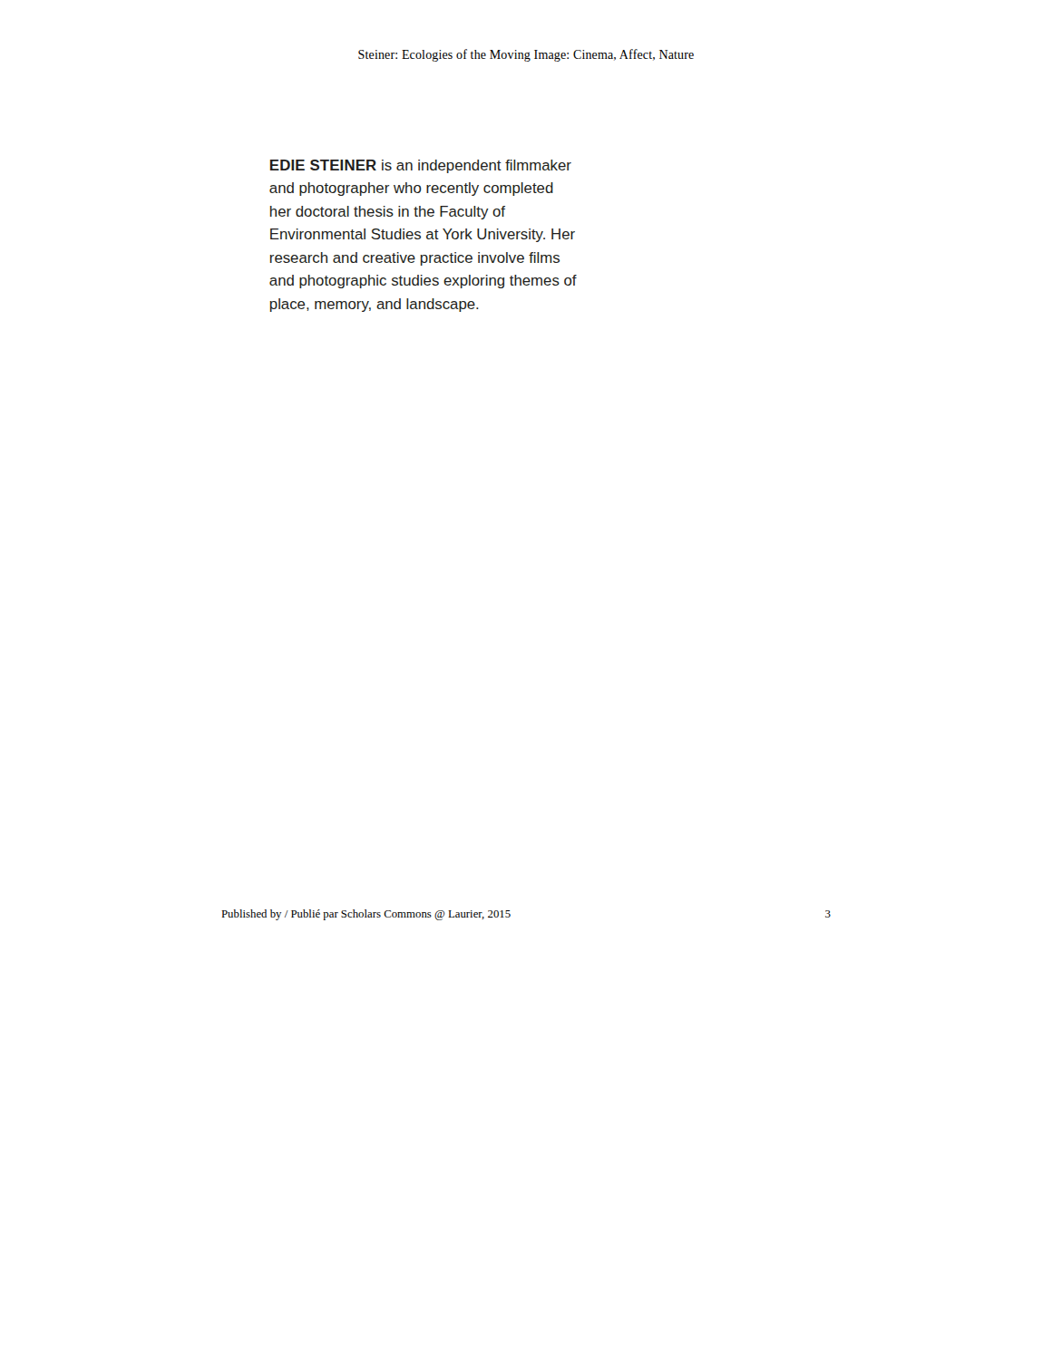Steiner: Ecologies of the Moving Image: Cinema, Affect, Nature
EDIE STEINER is an independent filmmaker and photographer who recently completed her doctoral thesis in the Faculty of Environmental Studies at York University. Her research and creative practice involve films and photographic studies exploring themes of place, memory, and landscape.
Published by / Publié par Scholars Commons @ Laurier, 2015 3